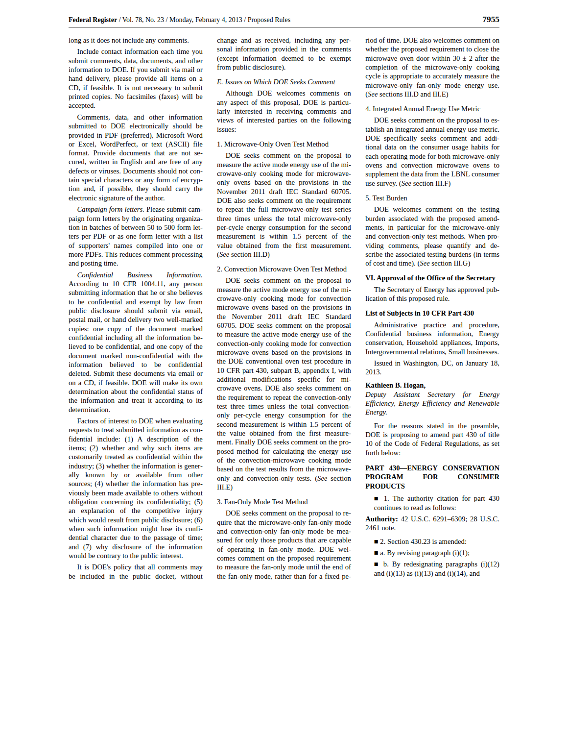Federal Register / Vol. 78, No. 23 / Monday, February 4, 2013 / Proposed Rules
7955
long as it does not include any comments.
Include contact information each time you submit comments, data, documents, and other information to DOE. If you submit via mail or hand delivery, please provide all items on a CD, if feasible. It is not necessary to submit printed copies. No facsimiles (faxes) will be accepted.
Comments, data, and other information submitted to DOE electronically should be provided in PDF (preferred), Microsoft Word or Excel, WordPerfect, or text (ASCII) file format. Provide documents that are not secured, written in English and are free of any defects or viruses. Documents should not contain special characters or any form of encryption and, if possible, they should carry the electronic signature of the author.
Campaign form letters. Please submit campaign form letters by the originating organization in batches of between 50 to 500 form letters per PDF or as one form letter with a list of supporters' names compiled into one or more PDFs. This reduces comment processing and posting time.
Confidential Business Information. According to 10 CFR 1004.11, any person submitting information that he or she believes to be confidential and exempt by law from public disclosure should submit via email, postal mail, or hand delivery two well-marked copies: one copy of the document marked confidential including all the information believed to be confidential, and one copy of the document marked non-confidential with the information believed to be confidential deleted. Submit these documents via email or on a CD, if feasible. DOE will make its own determination about the confidential status of the information and treat it according to its determination.
Factors of interest to DOE when evaluating requests to treat submitted information as confidential include: (1) A description of the items; (2) whether and why such items are customarily treated as confidential within the industry; (3) whether the information is generally known by or available from other sources; (4) whether the information has previously been made available to others without obligation concerning its confidentiality; (5) an explanation of the competitive injury which would result from public disclosure; (6) when such information might lose its confidential character due to the passage of time; and (7) why disclosure of the information would be contrary to the public interest.
It is DOE's policy that all comments may be included in the public docket, without change and as received, including any personal information provided in the comments (except information deemed to be exempt from public disclosure).
E. Issues on Which DOE Seeks Comment
Although DOE welcomes comments on any aspect of this proposal, DOE is particularly interested in receiving comments and views of interested parties on the following issues:
1. Microwave-Only Oven Test Method
DOE seeks comment on the proposal to measure the active mode energy use of the microwave-only cooking mode for microwave-only ovens based on the provisions in the November 2011 draft IEC Standard 60705. DOE also seeks comment on the requirement to repeat the full microwave-only test series three times unless the total microwave-only per-cycle energy consumption for the second measurement is within 1.5 percent of the value obtained from the first measurement. (See section III.D)
2. Convection Microwave Oven Test Method
DOE seeks comment on the proposal to measure the active mode energy use of the microwave-only cooking mode for convection microwave ovens based on the provisions in the November 2011 draft IEC Standard 60705. DOE seeks comment on the proposal to measure the active mode energy use of the convection-only cooking mode for convection microwave ovens based on the provisions in the DOE conventional oven test procedure in 10 CFR part 430, subpart B, appendix I, with additional modifications specific for microwave ovens. DOE also seeks comment on the requirement to repeat the convection-only test three times unless the total convection-only per-cycle energy consumption for the second measurement is within 1.5 percent of the value obtained from the first measurement. Finally DOE seeks comment on the proposed method for calculating the energy use of the convection-microwave cooking mode based on the test results from the microwave-only and convection-only tests. (See section III.E)
3. Fan-Only Mode Test Method
DOE seeks comment on the proposal to require that the microwave-only fan-only mode and convection-only fan-only mode be measured for only those products that are capable of operating in fan-only mode. DOE welcomes comment on the proposed requirement to measure the fan-only mode until the end of the fan-only mode, rather than for a fixed period of time. DOE also welcomes comment on whether the proposed requirement to close the microwave oven door within 30 ± 2 after the completion of the microwave-only cooking cycle is appropriate to accurately measure the microwave-only fan-only mode energy use. (See sections III.D and III.E)
4. Integrated Annual Energy Use Metric
DOE seeks comment on the proposal to establish an integrated annual energy use metric. DOE specifically seeks comment and additional data on the consumer usage habits for each operating mode for both microwave-only ovens and convection microwave ovens to supplement the data from the LBNL consumer use survey. (See section III.F)
5. Test Burden
DOE welcomes comment on the testing burden associated with the proposed amendments, in particular for the microwave-only and convection-only test methods. When providing comments, please quantify and describe the associated testing burdens (in terms of cost and time). (See section III.G)
VI. Approval of the Office of the Secretary
The Secretary of Energy has approved publication of this proposed rule.
List of Subjects in 10 CFR Part 430
Administrative practice and procedure, Confidential business information, Energy conservation, Household appliances, Imports, Intergovernmental relations, Small businesses.
Issued in Washington, DC, on January 18, 2013.
Kathleen B. Hogan,
Deputy Assistant Secretary for Energy Efficiency, Energy Efficiency and Renewable Energy.
For the reasons stated in the preamble, DOE is proposing to amend part 430 of title 10 of the Code of Federal Regulations, as set forth below:
PART 430—ENERGY CONSERVATION PROGRAM FOR CONSUMER PRODUCTS
1. The authority citation for part 430 continues to read as follows:
Authority: 42 U.S.C. 6291–6309; 28 U.S.C. 2461 note.
2. Section 430.23 is amended:
a. By revising paragraph (i)(1);
b. By redesignating paragraphs (i)(12) and (i)(13) as (i)(13) and (i)(14), and